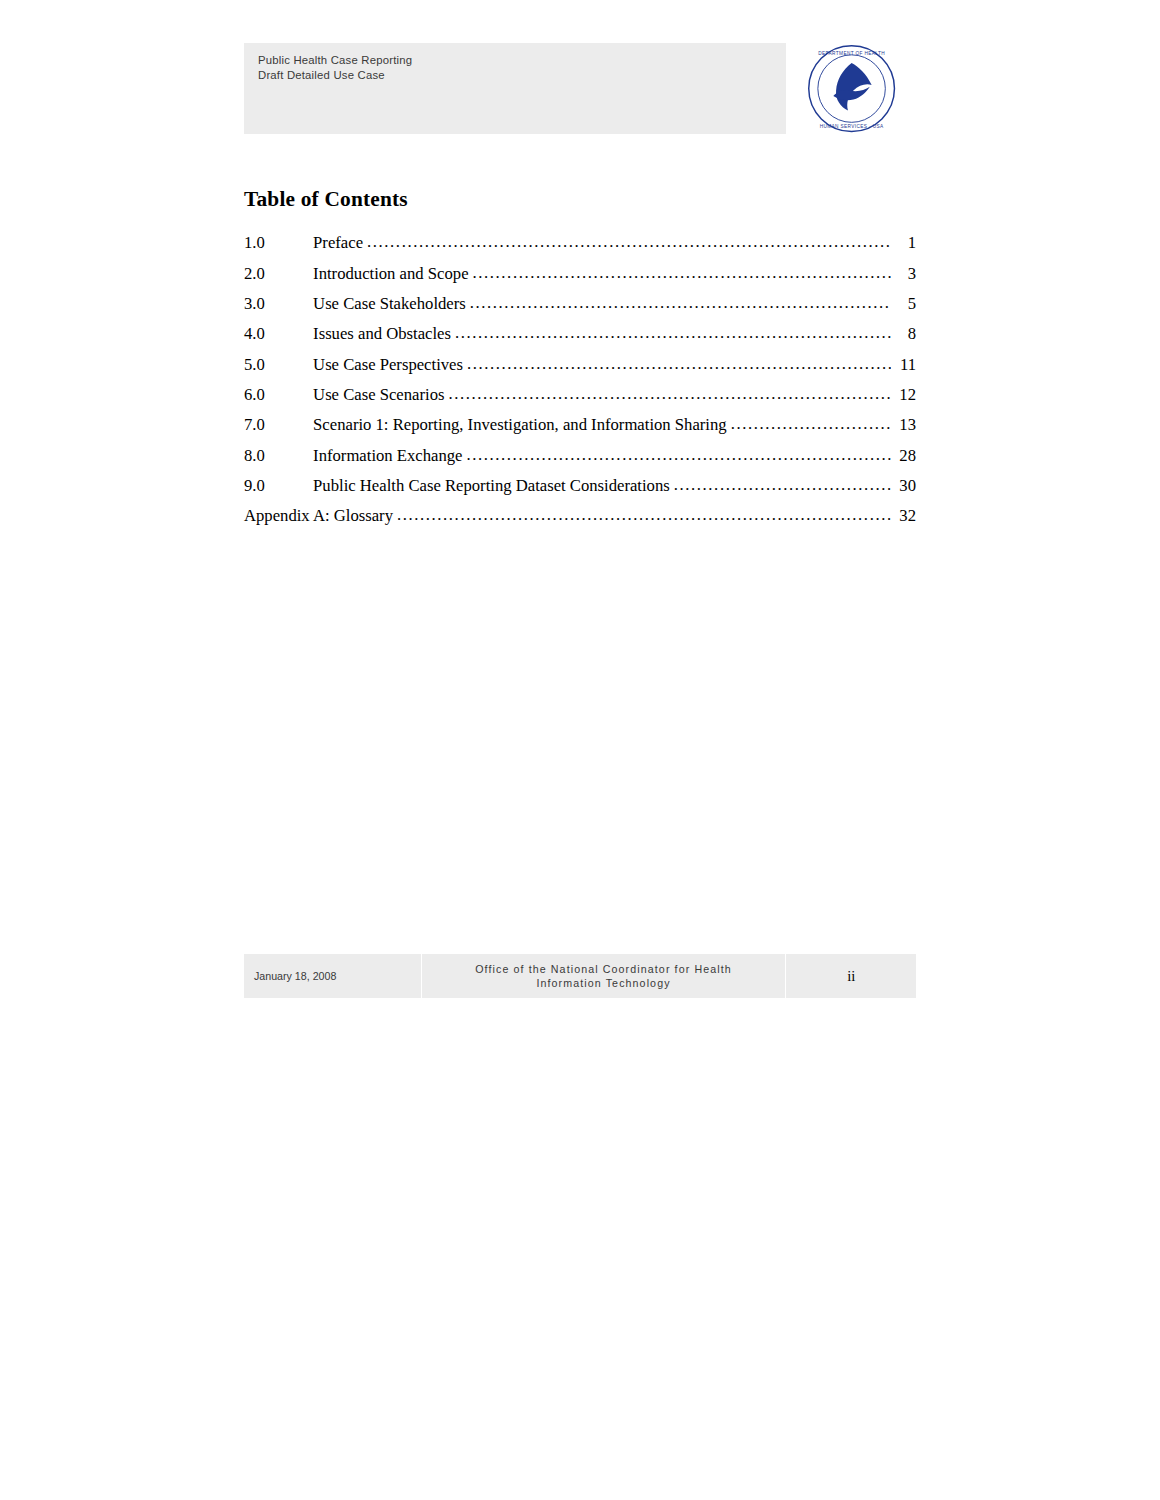Public Health Case Reporting
Draft Detailed Use Case
DEPARTMENT OF HEALTH HUMAN SERVICES · USA
Table of Contents
1.0 Preface .................................................................................................................. 1
2.0 Introduction and Scope .................................................................................................. 3
3.0 Use Case Stakeholders .................................................................................................. 5
4.0 Issues and Obstacles .................................................................................................... 8
5.0 Use Case Perspectives .................................................................................................. 11
6.0 Use Case Scenarios ..................................................................................................... 12
7.0 Scenario 1: Reporting, Investigation, and Information Sharing ....................................... 13
8.0 Information Exchange .................................................................................................. 28
9.0 Public Health Case Reporting Dataset Considerations ..................................................... 30
Appendix A: Glossary ................................................................................................... 32
January 18, 2008
Office of the National Coordinator for Health
Information Technology
ii